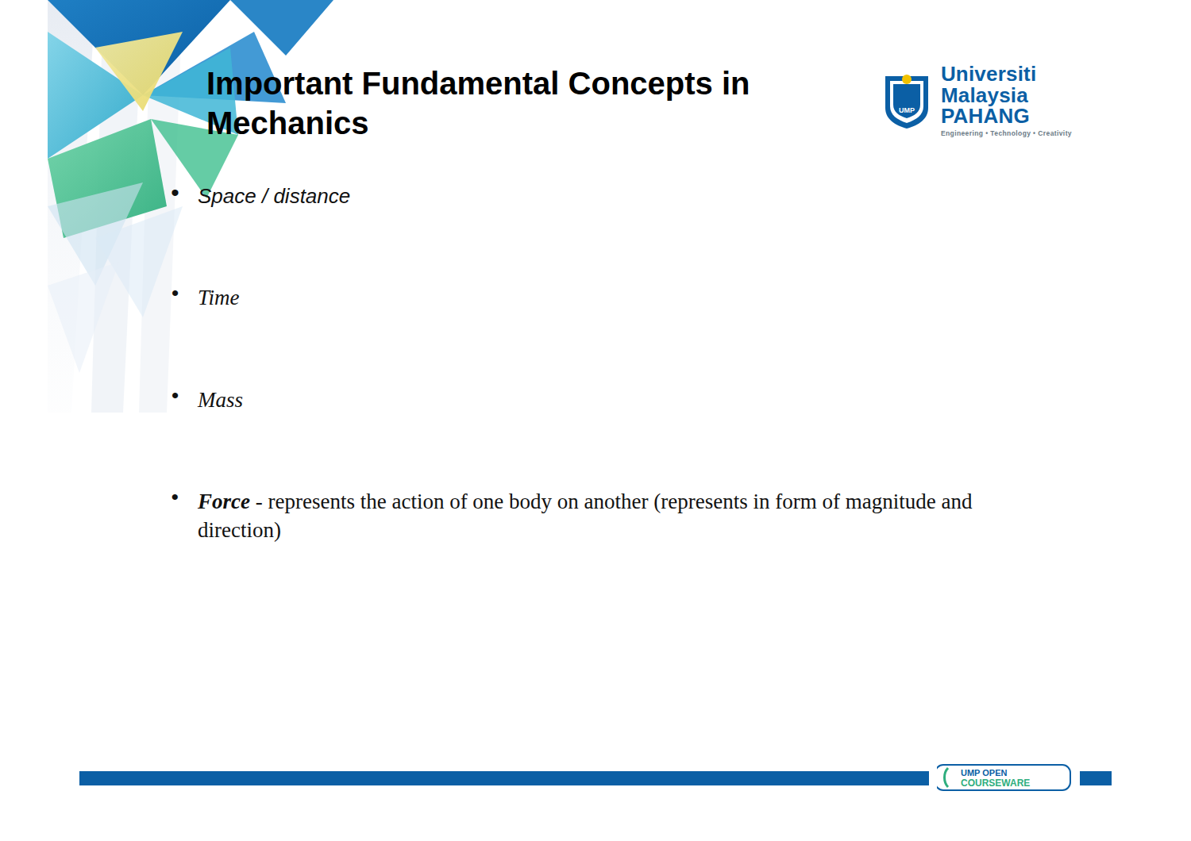UMP
Universiti
Malaysia
PAHANG
Engineering • Technology • Creativity
Important Fundamental Concepts in Mechanics
Space / distance
Time
Mass
Force - represents the action of one body on another (represents in form of magnitude and direction)
UMP OPEN COURSEWARE